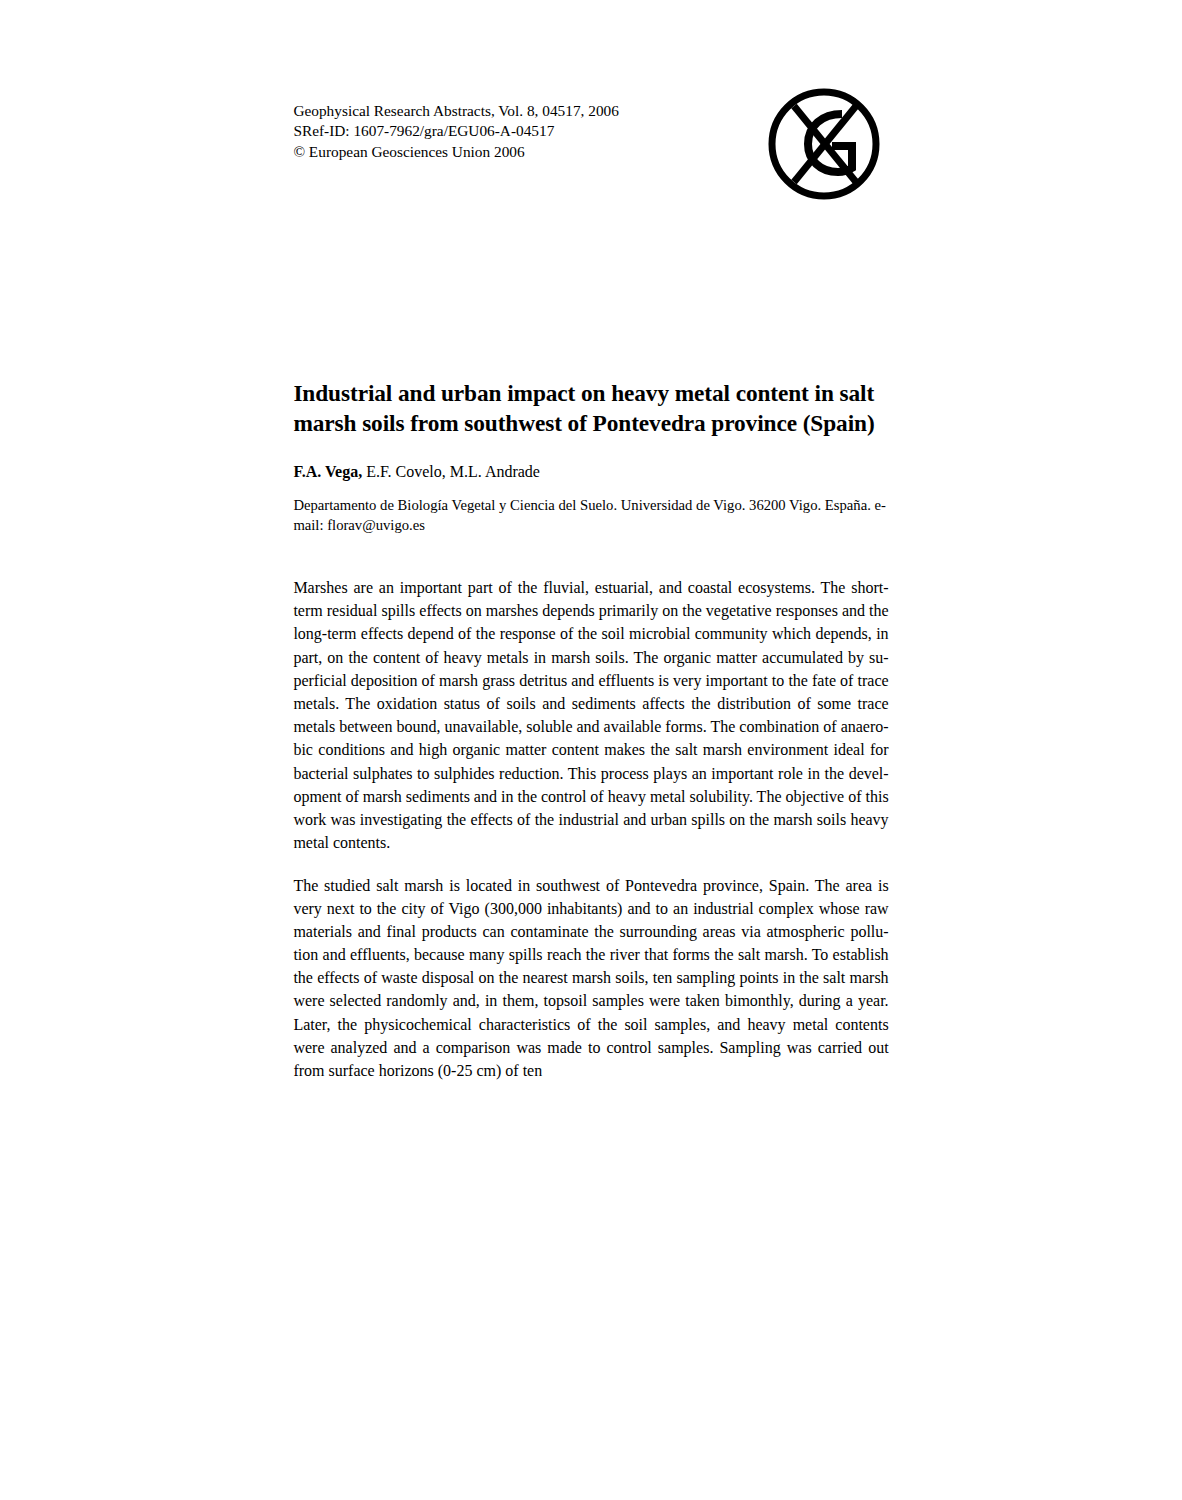Geophysical Research Abstracts, Vol. 8, 04517, 2006
SRef-ID: 1607-7962/gra/EGU06-A-04517
© European Geosciences Union 2006
Industrial and urban impact on heavy metal content in salt marsh soils from southwest of Pontevedra province (Spain)
F.A. Vega, E.F. Covelo, M.L. Andrade
Departamento de Biología Vegetal y Ciencia del Suelo. Universidad de Vigo. 36200 Vigo. España. e-mail: florav@uvigo.es
Marshes are an important part of the fluvial, estuarial, and coastal ecosystems. The short-term residual spills effects on marshes depends primarily on the vegetative responses and the long-term effects depend of the response of the soil microbial community which depends, in part, on the content of heavy metals in marsh soils. The organic matter accumulated by superficial deposition of marsh grass detritus and effluents is very important to the fate of trace metals. The oxidation status of soils and sediments affects the distribution of some trace metals between bound, unavailable, soluble and available forms. The combination of anaerobic conditions and high organic matter content makes the salt marsh environment ideal for bacterial sulphates to sulphides reduction. This process plays an important role in the development of marsh sediments and in the control of heavy metal solubility. The objective of this work was investigating the effects of the industrial and urban spills on the marsh soils heavy metal contents.
The studied salt marsh is located in southwest of Pontevedra province, Spain. The area is very next to the city of Vigo (300,000 inhabitants) and to an industrial complex whose raw materials and final products can contaminate the surrounding areas via atmospheric pollution and effluents, because many spills reach the river that forms the salt marsh. To establish the effects of waste disposal on the nearest marsh soils, ten sampling points in the salt marsh were selected randomly and, in them, topsoil samples were taken bimonthly, during a year. Later, the physicochemical characteristics of the soil samples, and heavy metal contents were analyzed and a comparison was made to control samples. Sampling was carried out from surface horizons (0-25 cm) of ten